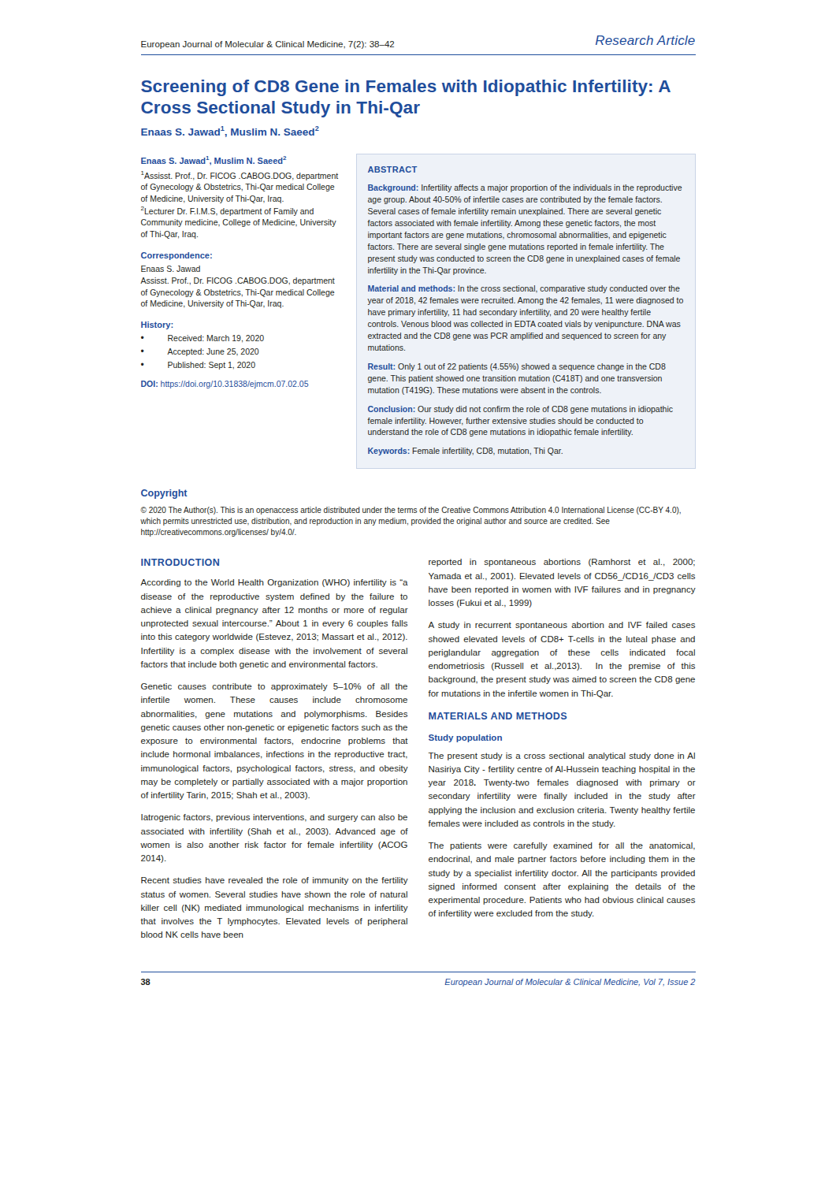European Journal of Molecular & Clinical Medicine, 7(2): 38–42
Research Article
Screening of CD8 Gene in Females with Idiopathic Infertility: A Cross Sectional Study in Thi-Qar
Enaas S. Jawad1, Muslim N. Saeed2
Enaas S. Jawad1, Muslim N. Saeed2
1Assisst. Prof., Dr. FICOG .CABOG.DOG, department of Gynecology & Obstetrics, Thi-Qar medical College of Medicine, University of Thi-Qar, Iraq.
2Lecturer Dr. F.I.M.S, department of Family and Community medicine, College of Medicine, University of Thi-Qar, Iraq.
Correspondence:
Enaas S. Jawad
Assisst. Prof., Dr. FICOG .CABOG.DOG, department of Gynecology & Obstetrics, Thi-Qar medical College of Medicine, University of Thi-Qar, Iraq.
History:
Received: March 19, 2020
Accepted: June 25, 2020
Published: Sept 1, 2020
DOI: https://doi.org/10.31838/ejmcm.07.02.05
ABSTRACT
Background: Infertility affects a major proportion of the individuals in the reproductive age group. About 40-50% of infertile cases are contributed by the female factors. Several cases of female infertility remain unexplained. There are several genetic factors associated with female infertility. Among these genetic factors, the most important factors are gene mutations, chromosomal abnormalities, and epigenetic factors. There are several single gene mutations reported in female infertility. The present study was conducted to screen the CD8 gene in unexplained cases of female infertility in the Thi-Qar province.
Material and methods: In the cross sectional, comparative study conducted over the year of 2018, 42 females were recruited. Among the 42 females, 11 were diagnosed to have primary infertility, 11 had secondary infertility, and 20 were healthy fertile controls. Venous blood was collected in EDTA coated vials by venipuncture. DNA was extracted and the CD8 gene was PCR amplified and sequenced to screen for any mutations.
Result: Only 1 out of 22 patients (4.55%) showed a sequence change in the CD8 gene. This patient showed one transition mutation (C418T) and one transversion mutation (T419G). These mutations were absent in the controls.
Conclusion: Our study did not confirm the role of CD8 gene mutations in idiopathic female infertility. However, further extensive studies should be conducted to understand the role of CD8 gene mutations in idiopathic female infertility.
Keywords: Female infertility, CD8, mutation, Thi Qar.
Copyright
© 2020 The Author(s). This is an openaccess article distributed under the terms of the Creative Commons Attribution 4.0 International License (CC-BY 4.0), which permits unrestricted use, distribution, and reproduction in any medium, provided the original author and source are credited. See http://creativecommons.org/licenses/ by/4.0/.
INTRODUCTION
According to the World Health Organization (WHO) infertility is “a disease of the reproductive system defined by the failure to achieve a clinical pregnancy after 12 months or more of regular unprotected sexual intercourse.” About 1 in every 6 couples falls into this category worldwide (Estevez, 2013; Massart et al., 2012). Infertility is a complex disease with the involvement of several factors that include both genetic and environmental factors.
Genetic causes contribute to approximately 5–10% of all the infertile women. These causes include chromosome abnormalities, gene mutations and polymorphisms. Besides genetic causes other non-genetic or epigenetic factors such as the exposure to environmental factors, endocrine problems that include hormonal imbalances, infections in the reproductive tract, immunological factors, psychological factors, stress, and obesity may be completely or partially associated with a major proportion of infertility Tarin, 2015; Shah et al., 2003).
Iatrogenic factors, previous interventions, and surgery can also be associated with infertility (Shah et al., 2003). Advanced age of women is also another risk factor for female infertility (ACOG 2014).
Recent studies have revealed the role of immunity on the fertility status of women. Several studies have shown the role of natural killer cell (NK) mediated immunological mechanisms in infertility that involves the T lymphocytes. Elevated levels of peripheral blood NK cells have been
reported in spontaneous abortions (Ramhorst et al., 2000; Yamada et al., 2001). Elevated levels of CD56_/CD16_/CD3 cells have been reported in women with IVF failures and in pregnancy losses (Fukui et al., 1999)
A study in recurrent spontaneous abortion and IVF failed cases showed elevated levels of CD8+ T-cells in the luteal phase and periglandular aggregation of these cells indicated focal endometriosis (Russell et al.,2013). In the premise of this background, the present study was aimed to screen the CD8 gene for mutations in the infertile women in Thi-Qar.
MATERIALS AND METHODS
Study population
The present study is a cross sectional analytical study done in Al Nasiriya City - fertility centre of Al-Hussein teaching hospital in the year 2018. Twenty-two females diagnosed with primary or secondary infertility were finally included in the study after applying the inclusion and exclusion criteria. Twenty healthy fertile females were included as controls in the study.
The patients were carefully examined for all the anatomical, endocrinal, and male partner factors before including them in the study by a specialist infertility doctor. All the participants provided signed informed consent after explaining the details of the experimental procedure. Patients who had obvious clinical causes of infertility were excluded from the study.
38
European Journal of Molecular & Clinical Medicine, Vol 7, Issue 2